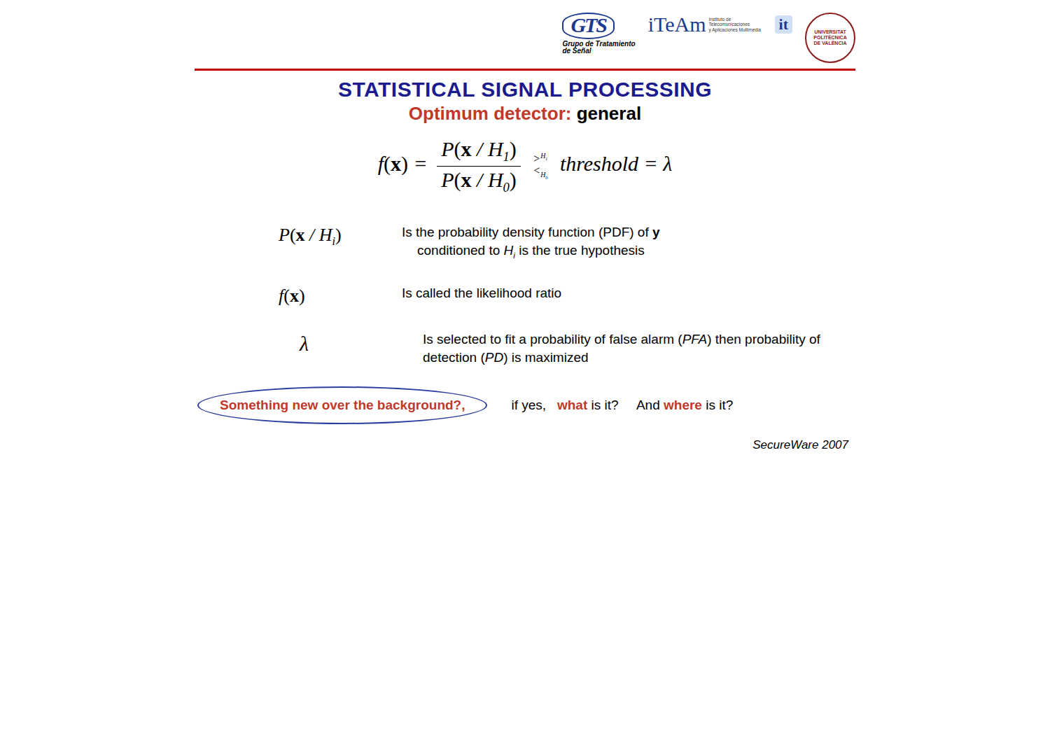GTS Grupo de Tratamiento
de Señal
iTeAm Instituto de Telecomunicaciones
y Aplicaciones Multimedia it
UNIVERSITAT
POLITÈCNICA
DE VALÈNCIA
STATISTICAL SIGNAL PROCESSING
Optimum detector: general
f(x) = P(x / H1) P(x / H0) >H1 <H0 threshold = λ
P(x / Hi)
Is the probability density function (PDF) of y conditioned to Hi is the true hypothesis
f(x)
Is called the likelihood ratio
λ
Is selected to fit a probability of false alarm (PFA) then probability of detection (PD) is maximized
Something new over the background?, if yes, what is it? And where is it?
SecureWare 2007